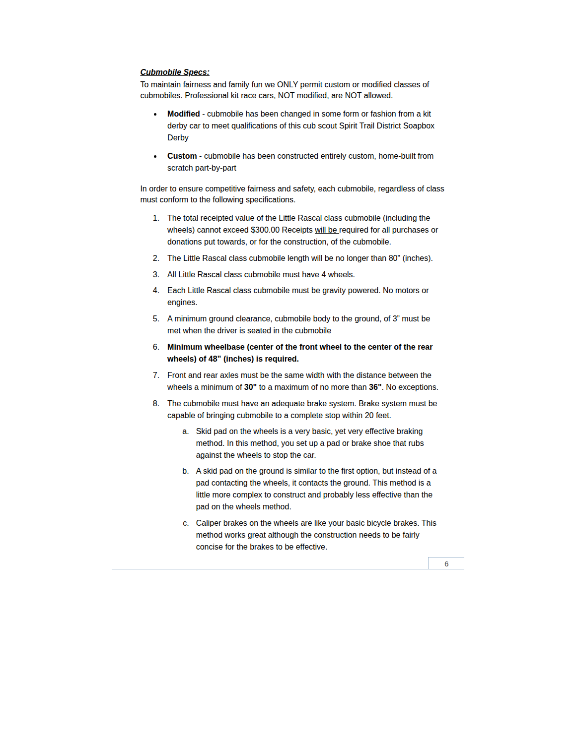Cubmobile Specs:
To maintain fairness and family fun we ONLY permit custom or modified classes of cubmobiles. Professional kit race cars, NOT modified, are NOT allowed.
Modified - cubmobile has been changed in some form or fashion from a kit derby car to meet qualifications of this cub scout Spirit Trail District Soapbox Derby
Custom - cubmobile has been constructed entirely custom, home-built from scratch part-by-part
In order to ensure competitive fairness and safety, each cubmobile, regardless of class must conform to the following specifications.
The total receipted value of the Little Rascal class cubmobile (including the wheels) cannot exceed $300.00 Receipts will be required for all purchases or donations put towards, or for the construction, of the cubmobile.
The Little Rascal class cubmobile length will be no longer than 80" (inches).
All Little Rascal class cubmobile must have 4 wheels.
Each Little Rascal class cubmobile must be gravity powered. No motors or engines.
A minimum ground clearance, cubmobile body to the ground, of 3” must be met when the driver is seated in the cubmobile
Minimum wheelbase (center of the front wheel to the center of the rear wheels) of 48” (inches) is required.
Front and rear axles must be the same width with the distance between the wheels a minimum of 30" to a maximum of no more than 36". No exceptions.
The cubmobile must have an adequate brake system. Brake system must be capable of bringing cubmobile to a complete stop within 20 feet.
Skid pad on the wheels is a very basic, yet very effective braking method. In this method, you set up a pad or brake shoe that rubs against the wheels to stop the car.
A skid pad on the ground is similar to the first option, but instead of a pad contacting the wheels, it contacts the ground. This method is a little more complex to construct and probably less effective than the pad on the wheels method.
Caliper brakes on the wheels are like your basic bicycle brakes. This method works great although the construction needs to be fairly concise for the brakes to be effective.
6